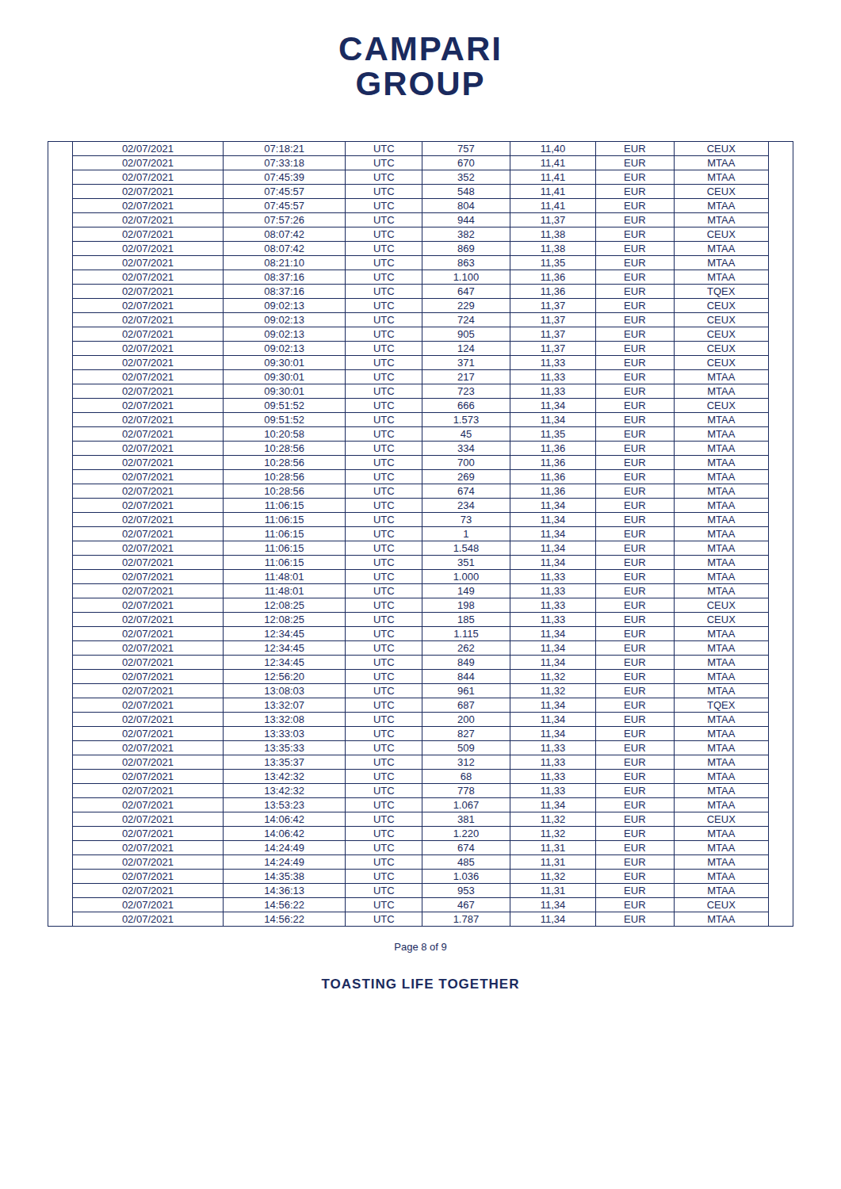CAMPARI
GROUP
| | 02/07/2021 | 07:18:21 | UTC | 757 | 11,40 | EUR | CEUX | |
| | 02/07/2021 | 07:33:18 | UTC | 670 | 11,41 | EUR | MTAA | |
| | 02/07/2021 | 07:45:39 | UTC | 352 | 11,41 | EUR | MTAA | |
| | 02/07/2021 | 07:45:57 | UTC | 548 | 11,41 | EUR | CEUX | |
| | 02/07/2021 | 07:45:57 | UTC | 804 | 11,41 | EUR | MTAA | |
| | 02/07/2021 | 07:57:26 | UTC | 944 | 11,37 | EUR | MTAA | |
| | 02/07/2021 | 08:07:42 | UTC | 382 | 11,38 | EUR | CEUX | |
| | 02/07/2021 | 08:07:42 | UTC | 869 | 11,38 | EUR | MTAA | |
| | 02/07/2021 | 08:21:10 | UTC | 863 | 11,35 | EUR | MTAA | |
| | 02/07/2021 | 08:37:16 | UTC | 1.100 | 11,36 | EUR | MTAA | |
| | 02/07/2021 | 08:37:16 | UTC | 647 | 11,36 | EUR | TQEX | |
| | 02/07/2021 | 09:02:13 | UTC | 229 | 11,37 | EUR | CEUX | |
| | 02/07/2021 | 09:02:13 | UTC | 724 | 11,37 | EUR | CEUX | |
| | 02/07/2021 | 09:02:13 | UTC | 905 | 11,37 | EUR | CEUX | |
| | 02/07/2021 | 09:02:13 | UTC | 124 | 11,37 | EUR | CEUX | |
| | 02/07/2021 | 09:30:01 | UTC | 371 | 11,33 | EUR | CEUX | |
| | 02/07/2021 | 09:30:01 | UTC | 217 | 11,33 | EUR | MTAA | |
| | 02/07/2021 | 09:30:01 | UTC | 723 | 11,33 | EUR | MTAA | |
| | 02/07/2021 | 09:51:52 | UTC | 666 | 11,34 | EUR | CEUX | |
| | 02/07/2021 | 09:51:52 | UTC | 1.573 | 11,34 | EUR | MTAA | |
| | 02/07/2021 | 10:20:58 | UTC | 45 | 11,35 | EUR | MTAA | |
| | 02/07/2021 | 10:28:56 | UTC | 334 | 11,36 | EUR | MTAA | |
| | 02/07/2021 | 10:28:56 | UTC | 700 | 11,36 | EUR | MTAA | |
| | 02/07/2021 | 10:28:56 | UTC | 269 | 11,36 | EUR | MTAA | |
| | 02/07/2021 | 10:28:56 | UTC | 674 | 11,36 | EUR | MTAA | |
| | 02/07/2021 | 11:06:15 | UTC | 234 | 11,34 | EUR | MTAA | |
| | 02/07/2021 | 11:06:15 | UTC | 73 | 11,34 | EUR | MTAA | |
| | 02/07/2021 | 11:06:15 | UTC | 1 | 11,34 | EUR | MTAA | |
| | 02/07/2021 | 11:06:15 | UTC | 1.548 | 11,34 | EUR | MTAA | |
| | 02/07/2021 | 11:06:15 | UTC | 351 | 11,34 | EUR | MTAA | |
| | 02/07/2021 | 11:48:01 | UTC | 1.000 | 11,33 | EUR | MTAA | |
| | 02/07/2021 | 11:48:01 | UTC | 149 | 11,33 | EUR | MTAA | |
| | 02/07/2021 | 12:08:25 | UTC | 198 | 11,33 | EUR | CEUX | |
| | 02/07/2021 | 12:08:25 | UTC | 185 | 11,33 | EUR | CEUX | |
| | 02/07/2021 | 12:34:45 | UTC | 1.115 | 11,34 | EUR | MTAA | |
| | 02/07/2021 | 12:34:45 | UTC | 262 | 11,34 | EUR | MTAA | |
| | 02/07/2021 | 12:34:45 | UTC | 849 | 11,34 | EUR | MTAA | |
| | 02/07/2021 | 12:56:20 | UTC | 844 | 11,32 | EUR | MTAA | |
| | 02/07/2021 | 13:08:03 | UTC | 961 | 11,32 | EUR | MTAA | |
| | 02/07/2021 | 13:32:07 | UTC | 687 | 11,34 | EUR | TQEX | |
| | 02/07/2021 | 13:32:08 | UTC | 200 | 11,34 | EUR | MTAA | |
| | 02/07/2021 | 13:33:03 | UTC | 827 | 11,34 | EUR | MTAA | |
| | 02/07/2021 | 13:35:33 | UTC | 509 | 11,33 | EUR | MTAA | |
| | 02/07/2021 | 13:35:37 | UTC | 312 | 11,33 | EUR | MTAA | |
| | 02/07/2021 | 13:42:32 | UTC | 68 | 11,33 | EUR | MTAA | |
| | 02/07/2021 | 13:42:32 | UTC | 778 | 11,33 | EUR | MTAA | |
| | 02/07/2021 | 13:53:23 | UTC | 1.067 | 11,34 | EUR | MTAA | |
| | 02/07/2021 | 14:06:42 | UTC | 381 | 11,32 | EUR | CEUX | |
| | 02/07/2021 | 14:06:42 | UTC | 1.220 | 11,32 | EUR | MTAA | |
| | 02/07/2021 | 14:24:49 | UTC | 674 | 11,31 | EUR | MTAA | |
| | 02/07/2021 | 14:24:49 | UTC | 485 | 11,31 | EUR | MTAA | |
| | 02/07/2021 | 14:35:38 | UTC | 1.036 | 11,32 | EUR | MTAA | |
| | 02/07/2021 | 14:36:13 | UTC | 953 | 11,31 | EUR | MTAA | |
| | 02/07/2021 | 14:56:22 | UTC | 467 | 11,34 | EUR | CEUX | |
| | 02/07/2021 | 14:56:22 | UTC | 1.787 | 11,34 | EUR | MTAA | |
Page 8 of 9
TOASTING LIFE TOGETHER